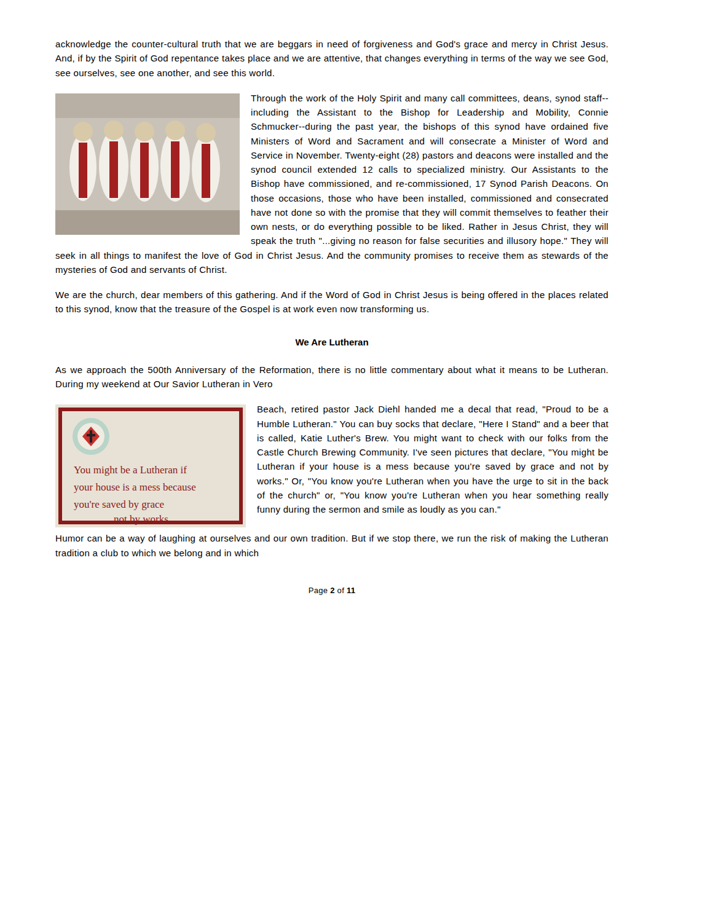acknowledge the counter-cultural truth that we are beggars in need of forgiveness and God's grace and mercy in Christ Jesus. And, if by the Spirit of God repentance takes place and we are attentive, that changes everything in terms of the way we see God, see ourselves, see one another, and see this world.
Through the work of the Holy Spirit and many call committees, deans, synod staff--including the Assistant to the Bishop for Leadership and Mobility, Connie Schmucker--during the past year, the bishops of this synod have ordained five Ministers of Word and Sacrament and will consecrate a Minister of Word and Service in November. Twenty-eight (28) pastors and deacons were installed and the synod council extended 12 calls to specialized ministry. Our Assistants to the Bishop have commissioned, and re-commissioned, 17 Synod Parish Deacons. On those occasions, those who have been installed, commissioned and consecrated have not done so with the promise that they will commit themselves to feather their own nests, or do everything possible to be liked. Rather in Jesus Christ, they will speak the truth "...giving no reason for false securities and illusory hope." They will seek in all things to manifest the love of God in Christ Jesus. And the community promises to receive them as stewards of the mysteries of God and servants of Christ.
We are the church, dear members of this gathering. And if the Word of God in Christ Jesus is being offered in the places related to this synod, know that the treasure of the Gospel is at work even now transforming us.
We Are Lutheran
As we approach the 500th Anniversary of the Reformation, there is no little commentary about what it means to be Lutheran. During my weekend at Our Savior Lutheran in Vero
Beach, retired pastor Jack Diehl handed me a decal that read, "Proud to be a Humble Lutheran." You can buy socks that declare, "Here I Stand" and a beer that is called, Katie Luther's Brew. You might want to check with our folks from the Castle Church Brewing Community. I've seen pictures that declare, "You might be Lutheran if your house is a mess because you're saved by grace and not by works." Or, "You know you're Lutheran when you have the urge to sit in the back of the church" or, "You know you're Lutheran when you hear something really funny during the sermon and smile as loudly as you can."
Humor can be a way of laughing at ourselves and our own tradition. But if we stop there, we run the risk of making the Lutheran tradition a club to which we belong and in which
Page 2 of 11